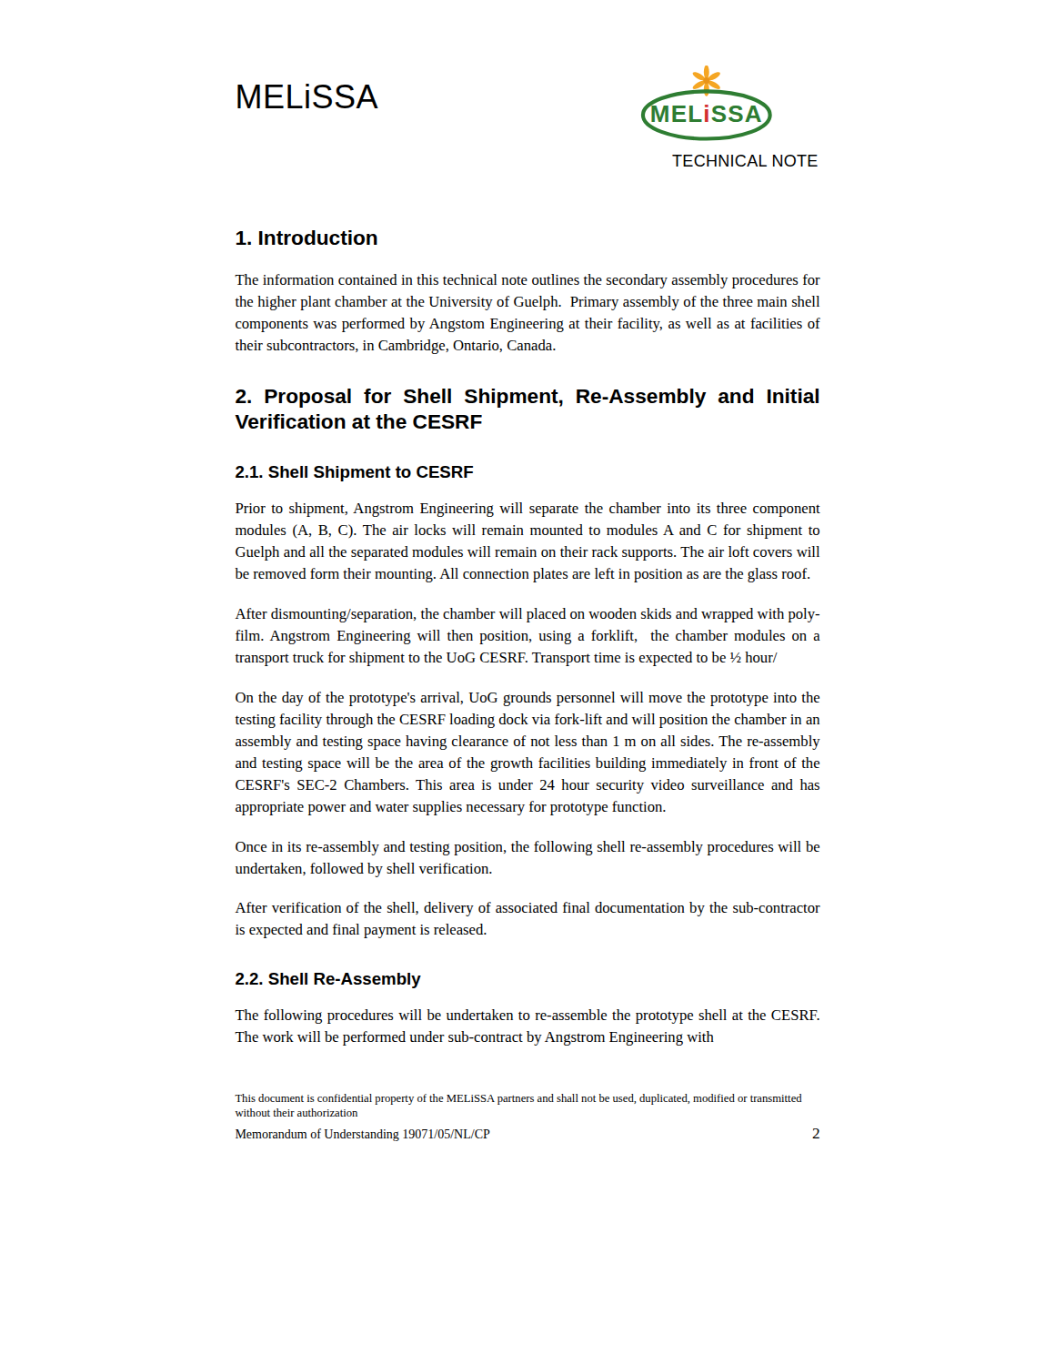MELiSSA
MELiSSA
TECHNICAL NOTE
1. Introduction
The information contained in this technical note outlines the secondary assembly procedures for the higher plant chamber at the University of Guelph. Primary assembly of the three main shell components was performed by Angstom Engineering at their facility, as well as at facilities of their subcontractors, in Cambridge, Ontario, Canada.
2. Proposal for Shell Shipment, Re-Assembly and Initial Verification at the CESRF
2.1. Shell Shipment to CESRF
Prior to shipment, Angstrom Engineering will separate the chamber into its three component modules (A, B, C). The air locks will remain mounted to modules A and C for shipment to Guelph and all the separated modules will remain on their rack supports. The air loft covers will be removed form their mounting. All connection plates are left in position as are the glass roof.
After dismounting/separation, the chamber will placed on wooden skids and wrapped with poly-film. Angstrom Engineering will then position, using a forklift, the chamber modules on a transport truck for shipment to the UoG CESRF. Transport time is expected to be ½ hour/
On the day of the prototype's arrival, UoG grounds personnel will move the prototype into the testing facility through the CESRF loading dock via fork-lift and will position the chamber in an assembly and testing space having clearance of not less than 1 m on all sides. The re-assembly and testing space will be the area of the growth facilities building immediately in front of the CESRF's SEC-2 Chambers. This area is under 24 hour security video surveillance and has appropriate power and water supplies necessary for prototype function.
Once in its re-assembly and testing position, the following shell re-assembly procedures will be undertaken, followed by shell verification.
After verification of the shell, delivery of associated final documentation by the sub-contractor is expected and final payment is released.
2.2. Shell Re-Assembly
The following procedures will be undertaken to re-assemble the prototype shell at the CESRF. The work will be performed under sub-contract by Angstrom Engineering with
This document is confidential property of the MELiSSA partners and shall not be used, duplicated, modified or transmitted without their authorization
Memorandum of Understanding 19071/05/NL/CP 2